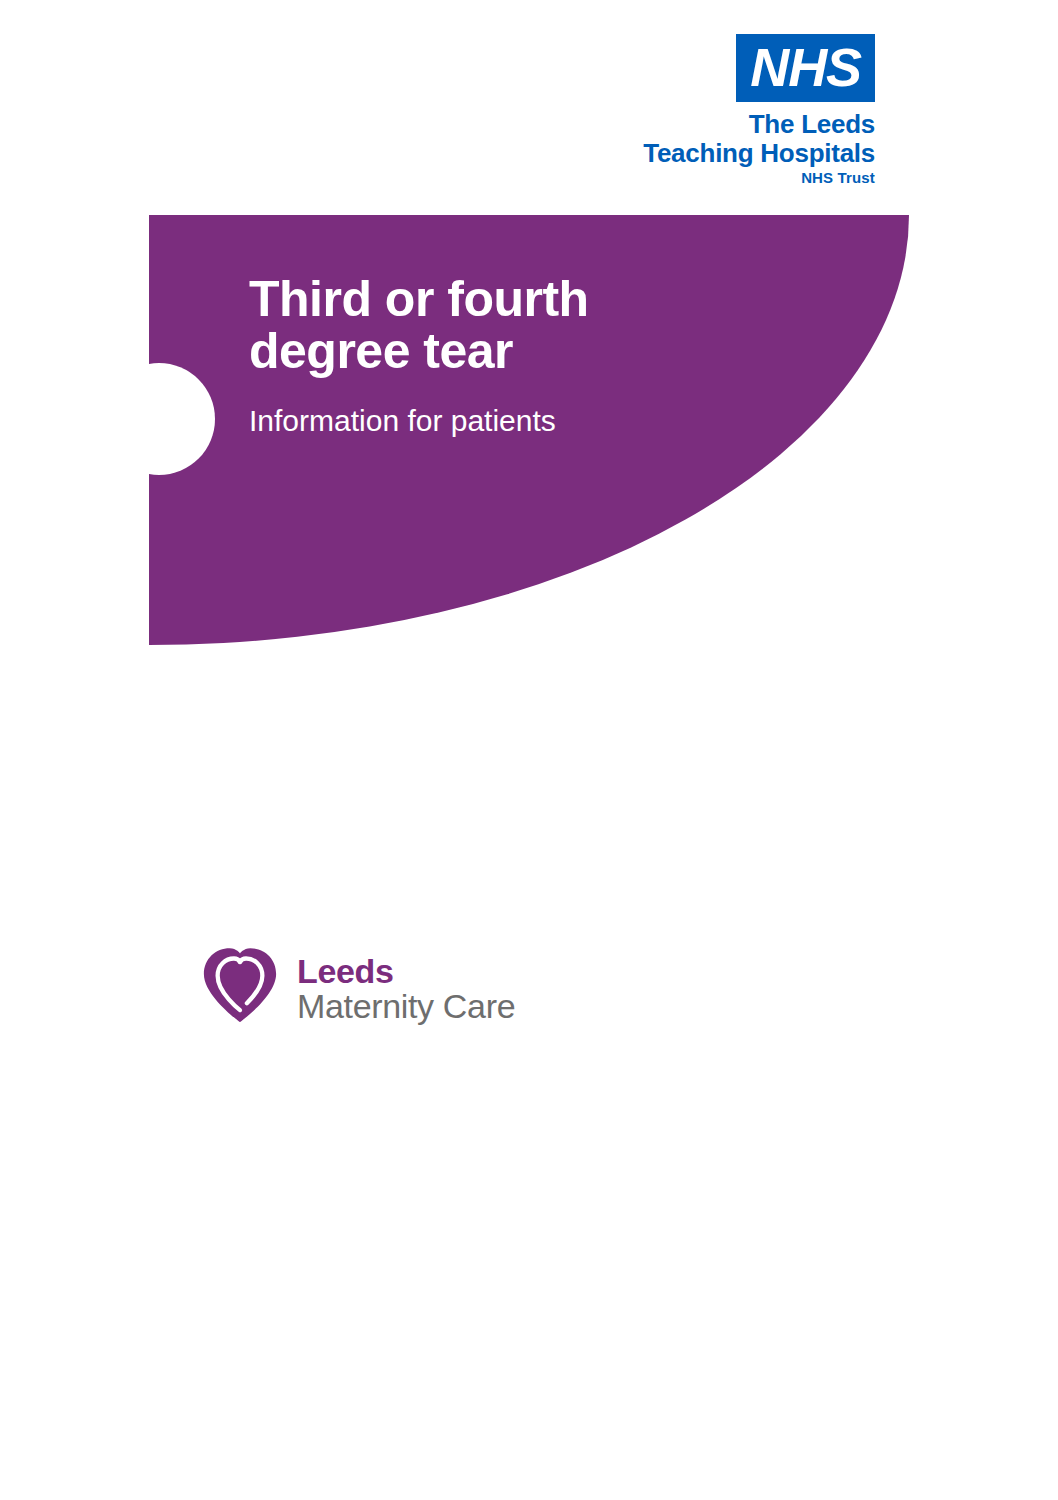NHS
The Leeds
Teaching Hospitals
NHS Trust
Third or fourth degree tear
Information for patients
Leeds Maternity Care